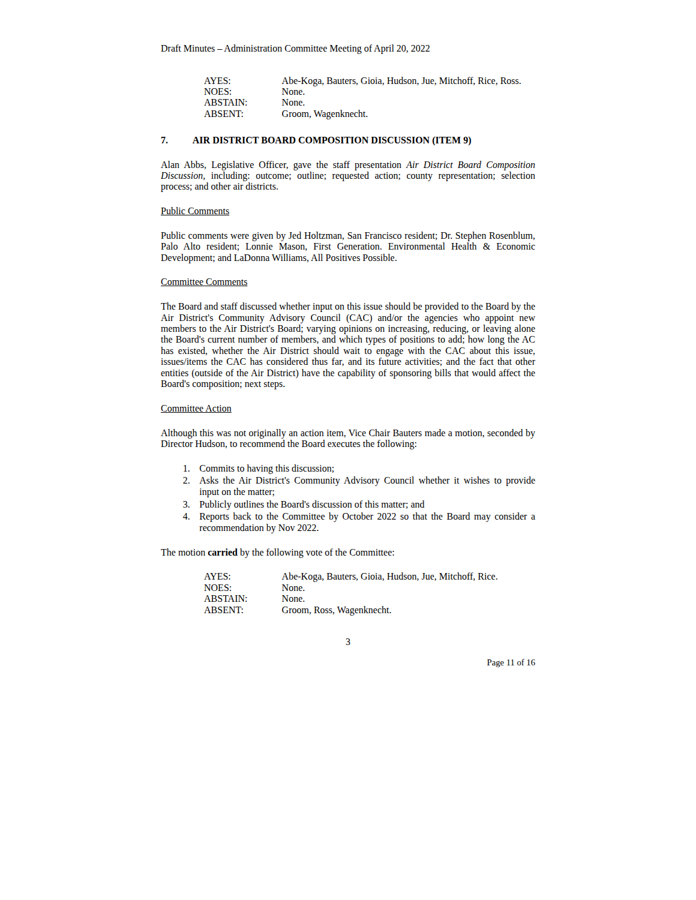Draft Minutes – Administration Committee Meeting of April 20, 2022
AYES: Abe-Koga, Bauters, Gioia, Hudson, Jue, Mitchoff, Rice, Ross.
NOES: None.
ABSTAIN: None.
ABSENT: Groom, Wagenknecht.
7. AIR DISTRICT BOARD COMPOSITION DISCUSSION (ITEM 9)
Alan Abbs, Legislative Officer, gave the staff presentation Air District Board Composition Discussion, including: outcome; outline; requested action; county representation; selection process; and other air districts.
Public Comments
Public comments were given by Jed Holtzman, San Francisco resident; Dr. Stephen Rosenblum, Palo Alto resident; Lonnie Mason, First Generation. Environmental Health & Economic Development; and LaDonna Williams, All Positives Possible.
Committee Comments
The Board and staff discussed whether input on this issue should be provided to the Board by the Air District's Community Advisory Council (CAC) and/or the agencies who appoint new members to the Air District's Board; varying opinions on increasing, reducing, or leaving alone the Board's current number of members, and which types of positions to add; how long the AC has existed, whether the Air District should wait to engage with the CAC about this issue, issues/items the CAC has considered thus far, and its future activities; and the fact that other entities (outside of the Air District) have the capability of sponsoring bills that would affect the Board's composition; next steps.
Committee Action
Although this was not originally an action item, Vice Chair Bauters made a motion, seconded by Director Hudson, to recommend the Board executes the following:
Commits to having this discussion;
Asks the Air District's Community Advisory Council whether it wishes to provide input on the matter;
Publicly outlines the Board's discussion of this matter; and
Reports back to the Committee by October 2022 so that the Board may consider a recommendation by Nov 2022.
The motion carried by the following vote of the Committee:
AYES: Abe-Koga, Bauters, Gioia, Hudson, Jue, Mitchoff, Rice.
NOES: None.
ABSTAIN: None.
ABSENT: Groom, Ross, Wagenknecht.
3
Page 11 of 16